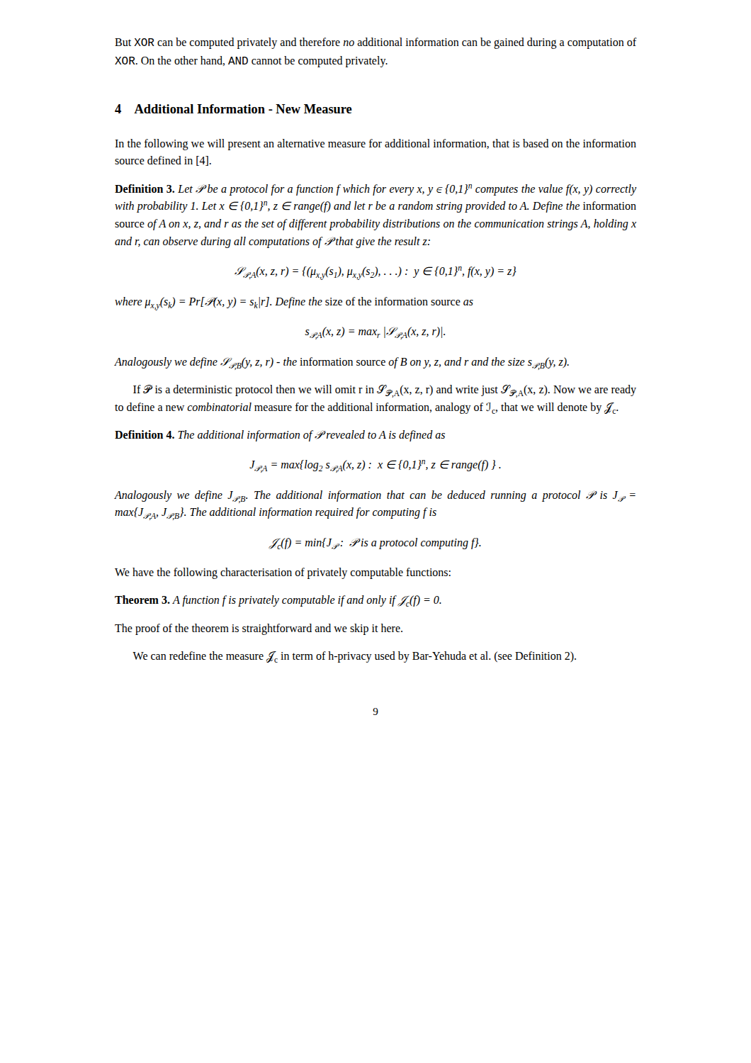But XOR can be computed privately and therefore no additional information can be gained during a computation of XOR. On the other hand, AND cannot be computed privately.
4 Additional Information - New Measure
In the following we will present an alternative measure for additional information, that is based on the information source defined in [4].
Definition 3. Let 𝒫 be a protocol for a function f which for every x, y ∈ {0,1}n computes the value f(x, y) correctly with probability 1. Let x ∈ {0,1}n, z ∈ range(f) and let r be a random string provided to A. Define the information source of A on x, z, and r as the set of different probability distributions on the communication strings A, holding x and r, can observe during all computations of 𝒫 that give the result z:
𝒮𝒫,A(x, z, r) = {(μx,y(s1), μx,y(s2), . . .) : y ∈ {0,1}n, f(x, y) = z}
where μx,y(sk) = Pr[𝒫(x, y) = sk|r]. Define the size of the information source as
s𝒫,A(x, z) = maxr |𝒮𝒫,A(x, z, r)|.
Analogously we define 𝒮𝒫,B(y, z, r) - the information source of B on y, z, and r and the size s𝒫,B(y, z).
If 𝒫 is a deterministic protocol then we will omit r in 𝒮𝒫,A(x, z, r) and write just 𝒮𝒫,A(x, z). Now we are ready to define a new combinatorial measure for the additional information, analogy of ℐc, that we will denote by 𝒥c.
Definition 4. The additional information of 𝒫 revealed to A is defined as
J𝒫,A = max{log2 s𝒫,A(x, z) : x ∈ {0,1}n, z ∈ range(f) } .
Analogously we define J𝒫,B. The additional information that can be deduced running a protocol 𝒫 is J𝒫 = max{J𝒫,A, J𝒫,B}. The additional information required for computing f is
𝒥c(f) = min{J𝒫 : 𝒫 is a protocol computing f}.
We have the following characterisation of privately computable functions:
Theorem 3. A function f is privately computable if and only if 𝒥c(f) = 0.
The proof of the theorem is straightforward and we skip it here.
We can redefine the measure 𝒥c in term of h-privacy used by Bar-Yehuda et al. (see Definition 2).
9